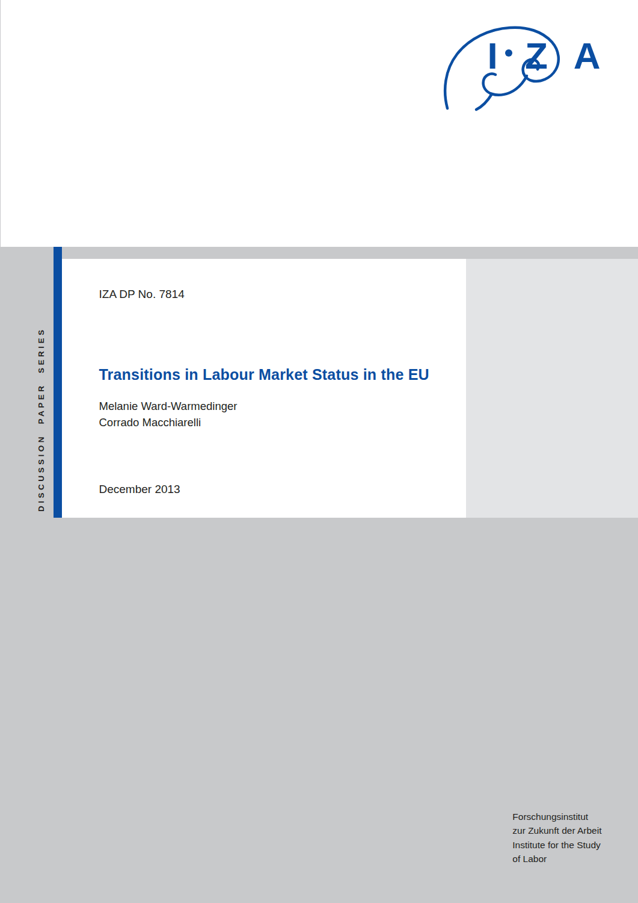I Z A
Discussion Paper Series
IZA DP No. 7814
Transitions in Labour Market Status in the EU
Melanie Ward-Warmedinger
Corrado Macchiarelli
December 2013
Forschungsinstitut
zur Zukunft der Arbeit
Institute for the Study
of Labor